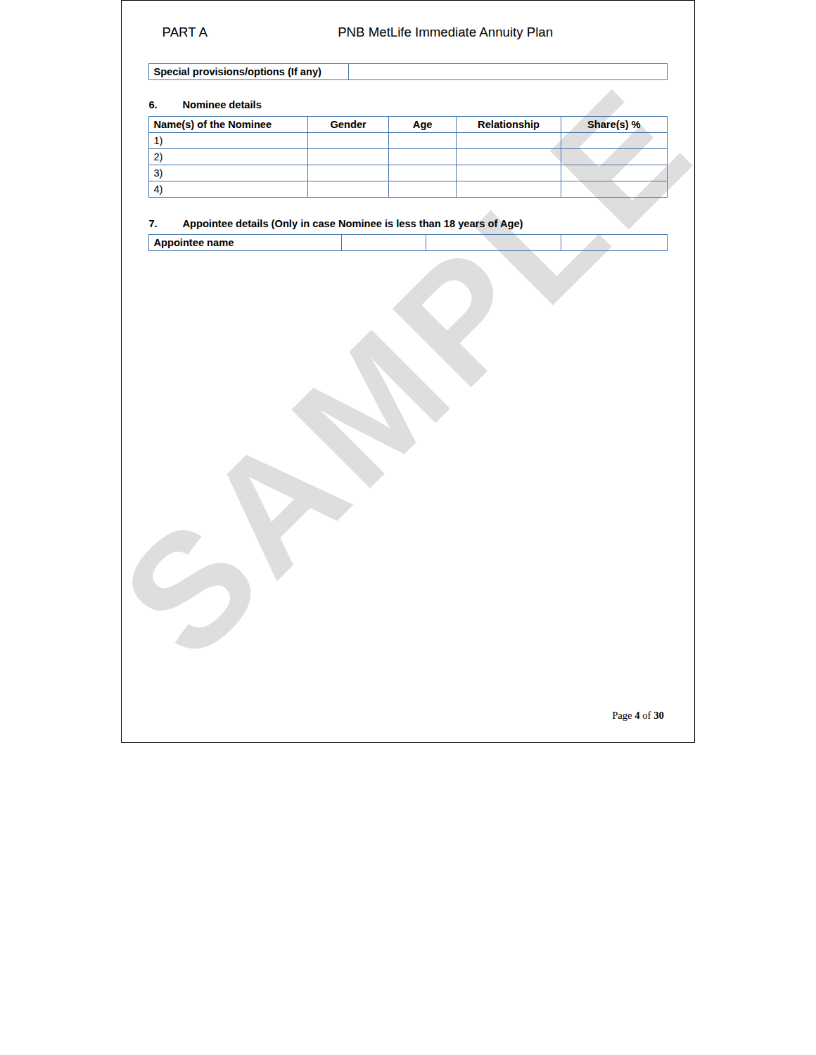SAMPLE
PART A PNB MetLife Immediate Annuity Plan
| Special provisions/options (If any) | |
6. Nominee details
| Name(s) of the Nominee | Gender | Age | Relationship | Share(s) % |
| --- | --- | --- | --- | --- |
| 1) | | | | |
| 2) | | | | |
| 3) | | | | |
| 4) | | | | |
7. Appointee details (Only in case Nominee is less than 18 years of Age)
| Appointee name | | | |
Page 4 of 30